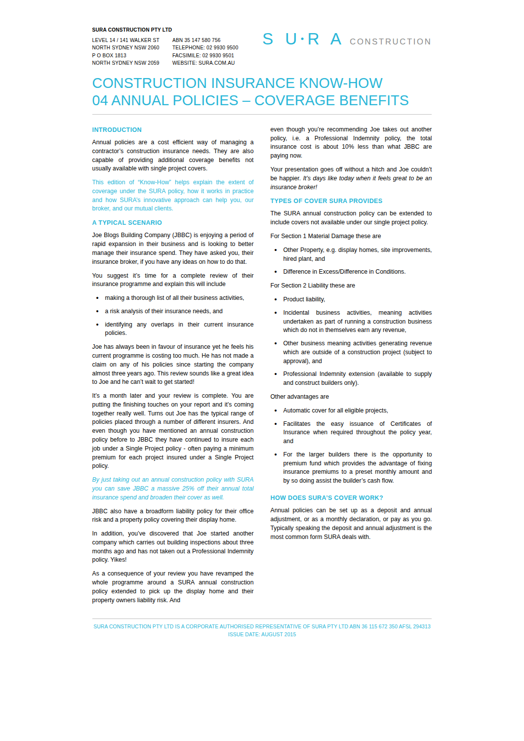SURA CONSTRUCTION PTY LTD
| LEVEL 14 / 141 WALKER ST | ABN 35 147 580 756 |
| NORTH SYDNEY NSW 2060 | TELEPHONE: 02 9930 9500 |
| P O BOX 1813 | FACSIMILE: 02 9930 9501 |
| NORTH SYDNEY NSW 2059 | WEBSITE: SURA.COM.AU |
S U•R A CONSTRUCTION
CONSTRUCTION INSURANCE KNOW-HOW
04 ANNUAL POLICIES – COVERAGE BENEFITS
Introduction
Annual policies are a cost efficient way of managing a contractor’s construction insurance needs. They are also capable of providing additional coverage benefits not usually available with single project covers.
This edition of “Know-How” helps explain the extent of coverage under the SURA policy, how it works in practice and how SURA’s innovative approach can help you, our broker, and our mutual clients.
A typical scenario
Joe Blogs Building Company (JBBC) is enjoying a period of rapid expansion in their business and is looking to better manage their insurance spend. They have asked you, their insurance broker, if you have any ideas on how to do that.
You suggest it’s time for a complete review of their insurance programme and explain this will include
making a thorough list of all their business activities,
a risk analysis of their insurance needs, and
identifying any overlaps in their current insurance policies.
Joe has always been in favour of insurance yet he feels his current programme is costing too much. He has not made a claim on any of his policies since starting the company almost three years ago. This review sounds like a great idea to Joe and he can’t wait to get started!
It’s a month later and your review is complete. You are putting the finishing touches on your report and it’s coming together really well. Turns out Joe has the typical range of policies placed through a number of different insurers. And even though you have mentioned an annual construction policy before to JBBC they have continued to insure each job under a Single Project policy - often paying a minimum premium for each project insured under a Single Project policy.
By just taking out an annual construction policy with SURA you can save JBBC a massive 25% off their annual total insurance spend and broaden their cover as well.
JBBC also have a broadform liability policy for their office risk and a property policy covering their display home.
In addition, you’ve discovered that Joe started another company which carries out building inspections about three months ago and has not taken out a Professional Indemnity policy. Yikes!
As a consequence of your review you have revamped the whole programme around a SURA annual construction policy extended to pick up the display home and their property owners liability risk. And
even though you’re recommending Joe takes out another policy, i.e. a Professional Indemnity policy, the total insurance cost is about 10% less than what JBBC are paying now.
Your presentation goes off without a hitch and Joe couldn’t be happier. It’s days like today when it feels great to be an insurance broker!
Types of cover SURA provides
The SURA annual construction policy can be extended to include covers not available under our single project policy.
For Section 1 Material Damage these are
Other Property, e.g. display homes, site improvements, hired plant, and
Difference in Excess/Difference in Conditions.
For Section 2 Liability these are
Product liability,
Incidental business activities, meaning activities undertaken as part of running a construction business which do not in themselves earn any revenue,
Other business meaning activities generating revenue which are outside of a construction project (subject to approval), and
Professional Indemnity extension (available to supply and construct builders only).
Other advantages are
Automatic cover for all eligible projects,
Facilitates the easy issuance of Certificates of Insurance when required throughout the policy year, and
For the larger builders there is the opportunity to premium fund which provides the advantage of fixing insurance premiums to a preset monthly amount and by so doing assist the builder’s cash flow.
How does SURA’s cover work?
Annual policies can be set up as a deposit and annual adjustment, or as a monthly declaration, or pay as you go. Typically speaking the deposit and annual adjustment is the most common form SURA deals with.
SURA CONSTRUCTION PTY LTD IS A CORPORATE AUTHORISED REPRESENTATIVE OF SURA PTY LTD ABN 36 115 672 350 AFSL 294313
ISSUE DATE: AUGUST 2015